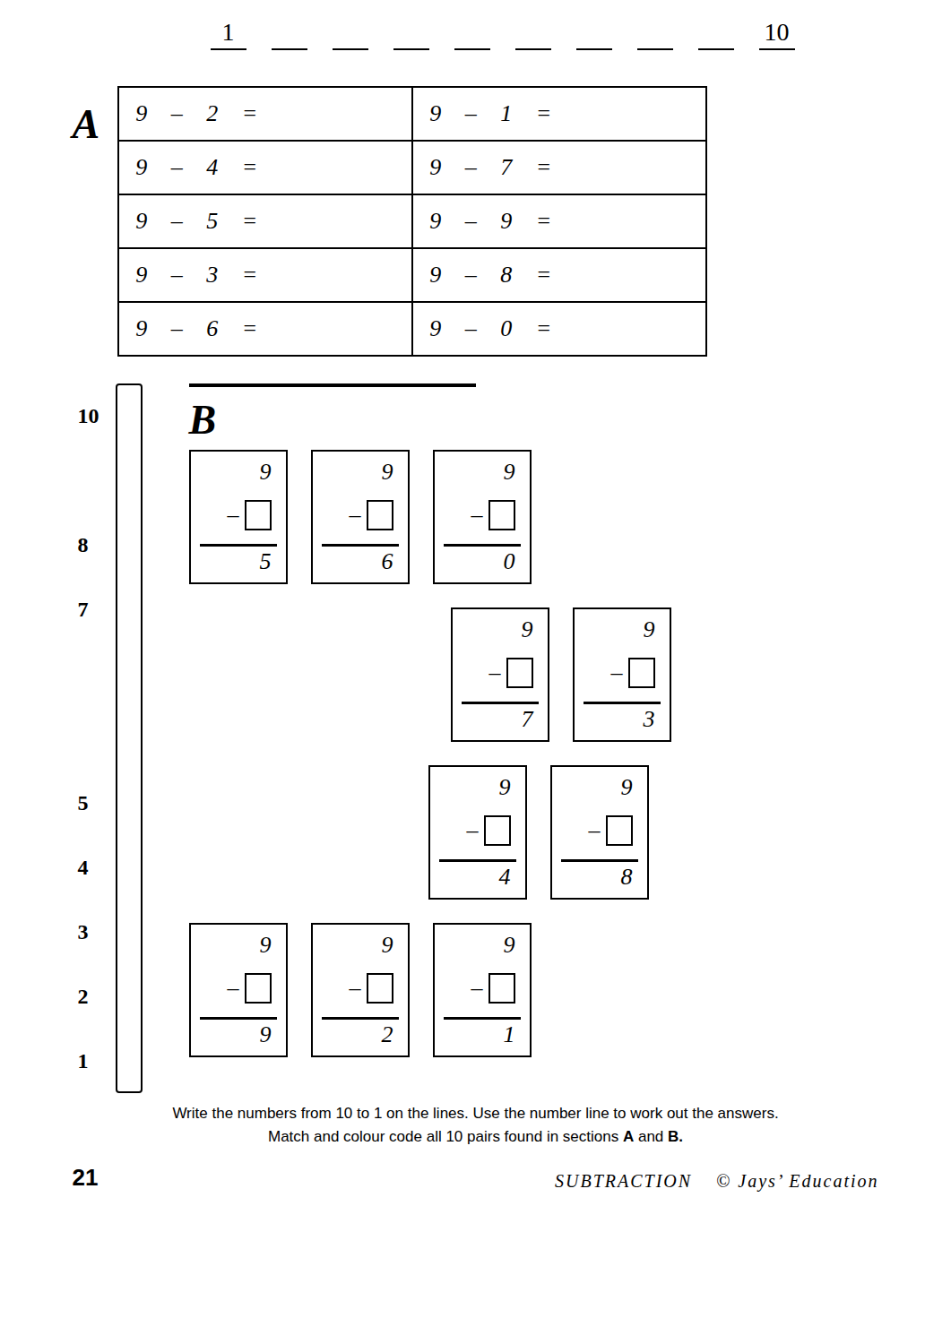1 10
A
| 9 – 2 = | 9 – 1 = |
| 9 – 4 = | 9 – 7 = |
| 9 – 5 = | 9 – 9 = |
| 9 – 3 = | 9 – 8 = |
| 9 – 6 = | 9 – 0 = |
10
8
7
5
4
3
2
1
B
9
–
5
9
–
6
9
–
0
9
–
7
9
–
3
9
–
4
9
–
8
9
–
9
9
–
2
9
–
1
Write the numbers from 10 to 1 on the lines. Use the number line to work out the answers.
Match and colour code all 10 pairs found in sections A and B.
21
SUBTRACTION © Jays’ Education